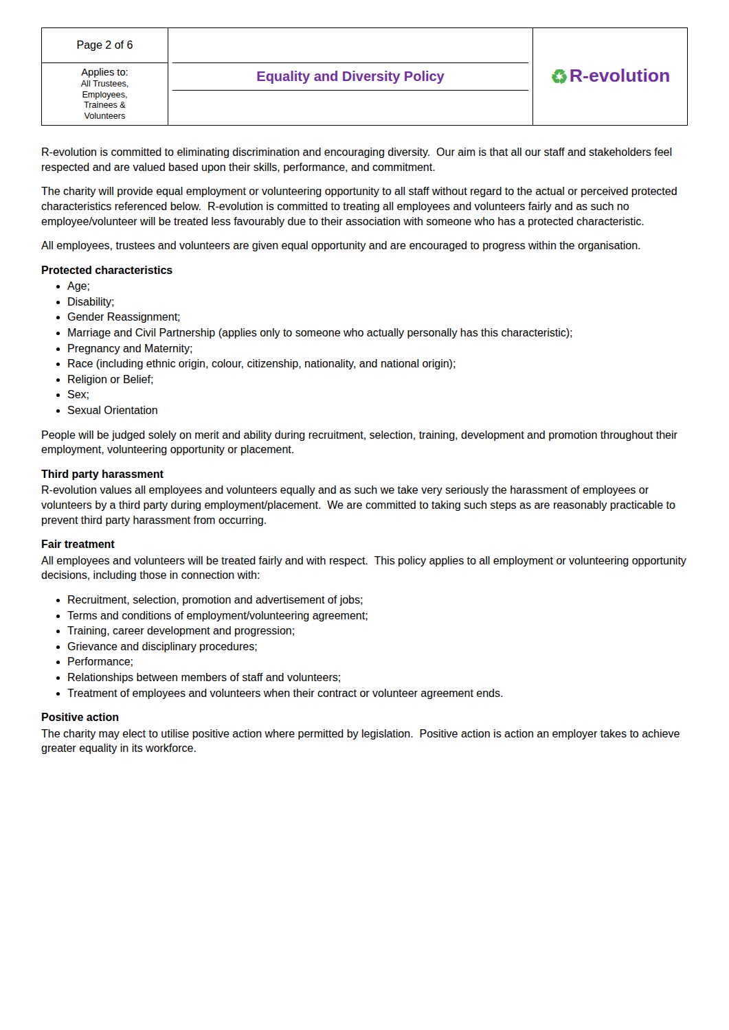| Page 2 of 6 | Equality and Diversity Policy | ♻ R-evolution |
| Applies to: All Trustees, Employees, Trainees & Volunteers |
R-evolution is committed to eliminating discrimination and encouraging diversity. Our aim is that all our staff and stakeholders feel respected and are valued based upon their skills, performance, and commitment.
The charity will provide equal employment or volunteering opportunity to all staff without regard to the actual or perceived protected characteristics referenced below. R-evolution is committed to treating all employees and volunteers fairly and as such no employee/volunteer will be treated less favourably due to their association with someone who has a protected characteristic.
All employees, trustees and volunteers are given equal opportunity and are encouraged to progress within the organisation.
Protected characteristics
Age;
Disability;
Gender Reassignment;
Marriage and Civil Partnership (applies only to someone who actually personally has this characteristic);
Pregnancy and Maternity;
Race (including ethnic origin, colour, citizenship, nationality, and national origin);
Religion or Belief;
Sex;
Sexual Orientation
People will be judged solely on merit and ability during recruitment, selection, training, development and promotion throughout their employment, volunteering opportunity or placement.
Third party harassment
R-evolution values all employees and volunteers equally and as such we take very seriously the harassment of employees or volunteers by a third party during employment/placement. We are committed to taking such steps as are reasonably practicable to prevent third party harassment from occurring.
Fair treatment
All employees and volunteers will be treated fairly and with respect. This policy applies to all employment or volunteering opportunity decisions, including those in connection with:
Recruitment, selection, promotion and advertisement of jobs;
Terms and conditions of employment/volunteering agreement;
Training, career development and progression;
Grievance and disciplinary procedures;
Performance;
Relationships between members of staff and volunteers;
Treatment of employees and volunteers when their contract or volunteer agreement ends.
Positive action
The charity may elect to utilise positive action where permitted by legislation. Positive action is action an employer takes to achieve greater equality in its workforce.